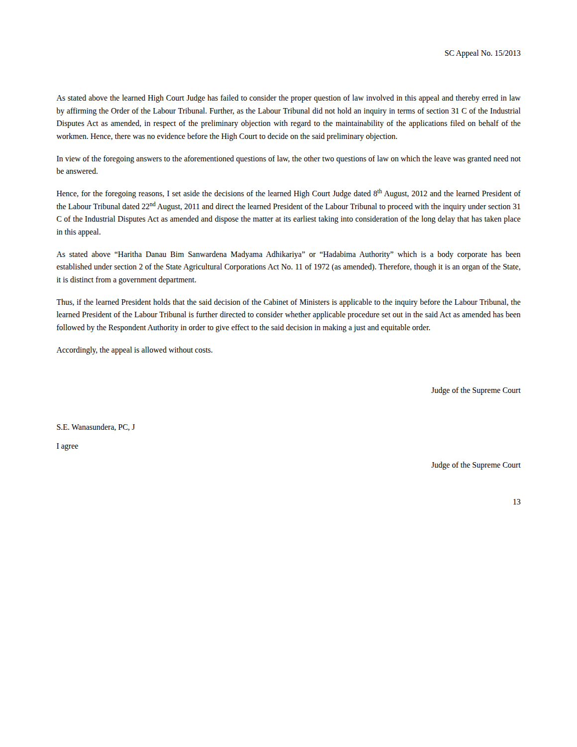SC Appeal No. 15/2013
As stated above the learned High Court Judge has failed to consider the proper question of law involved in this appeal and thereby erred in law by affirming the Order of the Labour Tribunal. Further, as the Labour Tribunal did not hold an inquiry in terms of section 31 C of the Industrial Disputes Act as amended, in respect of the preliminary objection with regard to the maintainability of the applications filed on behalf of the workmen. Hence, there was no evidence before the High Court to decide on the said preliminary objection.
In view of the foregoing answers to the aforementioned questions of law, the other two questions of law on which the leave was granted need not be answered.
Hence, for the foregoing reasons, I set aside the decisions of the learned High Court Judge dated 8th August, 2012 and the learned President of the Labour Tribunal dated 22nd August, 2011 and direct the learned President of the Labour Tribunal to proceed with the inquiry under section 31 C of the Industrial Disputes Act as amended and dispose the matter at its earliest taking into consideration of the long delay that has taken place in this appeal.
As stated above “Haritha Danau Bim Sanwardena Madyama Adhikariya” or “Hadabima Authority” which is a body corporate has been established under section 2 of the State Agricultural Corporations Act No. 11 of 1972 (as amended). Therefore, though it is an organ of the State, it is distinct from a government department.
Thus, if the learned President holds that the said decision of the Cabinet of Ministers is applicable to the inquiry before the Labour Tribunal, the learned President of the Labour Tribunal is further directed to consider whether applicable procedure set out in the said Act as amended has been followed by the Respondent Authority in order to give effect to the said decision in making a just and equitable order.
Accordingly, the appeal is allowed without costs.
Judge of the Supreme Court
S.E. Wanasundera, PC, J
I agree
Judge of the Supreme Court
13